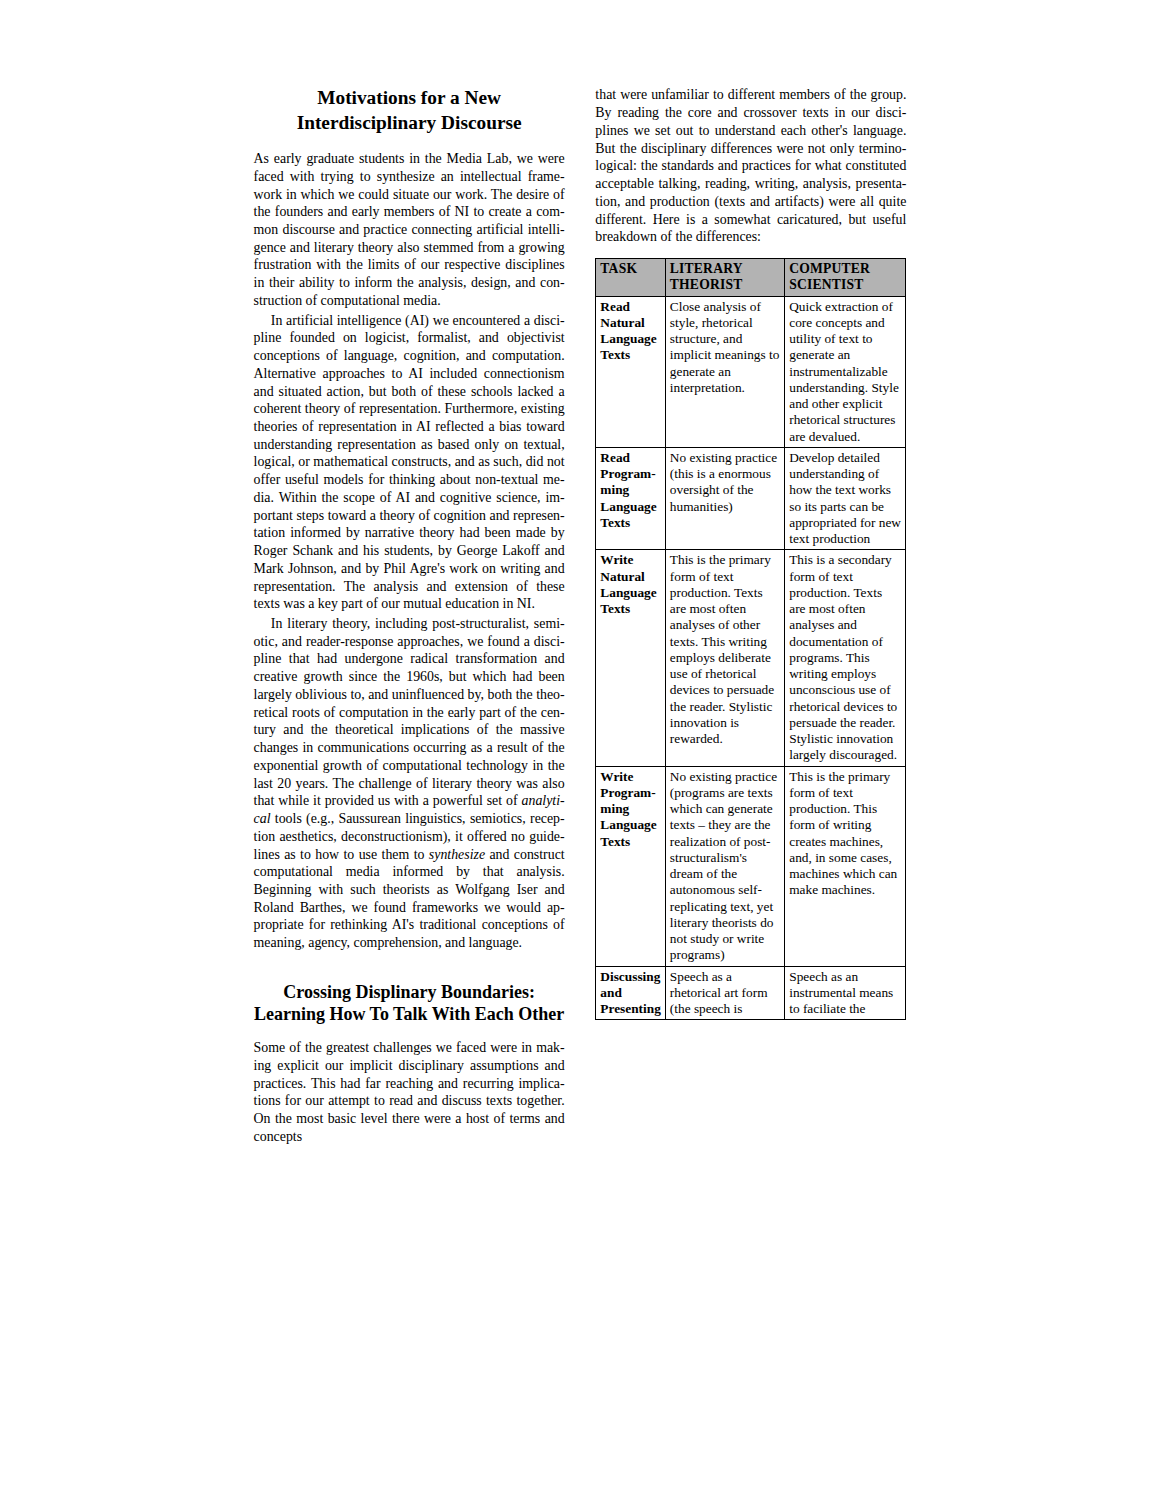Motivations for a New Interdisciplinary Discourse
As early graduate students in the Media Lab, we were faced with trying to synthesize an intellectual framework in which we could situate our work. The desire of the founders and early members of NI to create a common discourse and practice connecting artificial intelligence and literary theory also stemmed from a growing frustration with the limits of our respective disciplines in their ability to inform the analysis, design, and construction of computational media.
In artificial intelligence (AI) we encountered a discipline founded on logicist, formalist, and objectivist conceptions of language, cognition, and computation. Alternative approaches to AI included connectionism and situated action, but both of these schools lacked a coherent theory of representation. Furthermore, existing theories of representation in AI reflected a bias toward understanding representation as based only on textual, logical, or mathematical constructs, and as such, did not offer useful models for thinking about non-textual media. Within the scope of AI and cognitive science, important steps toward a theory of cognition and representation informed by narrative theory had been made by Roger Schank and his students, by George Lakoff and Mark Johnson, and by Phil Agre's work on writing and representation. The analysis and extension of these texts was a key part of our mutual education in NI.
In literary theory, including post-structuralist, semiotic, and reader-response approaches, we found a discipline that had undergone radical transformation and creative growth since the 1960s, but which had been largely oblivious to, and uninfluenced by, both the theoretical roots of computation in the early part of the century and the theoretical implications of the massive changes in communications occurring as a result of the exponential growth of computational technology in the last 20 years. The challenge of literary theory was also that while it provided us with a powerful set of analytical tools (e.g., Saussurean linguistics, semiotics, reception aesthetics, deconstructionism), it offered no guidelines as to how to use them to synthesize and construct computational media informed by that analysis. Beginning with such theorists as Wolfgang Iser and Roland Barthes, we found frameworks we would appropriate for rethinking AI's traditional conceptions of meaning, agency, comprehension, and language.
Crossing Displinary Boundaries: Learning How To Talk With Each Other
Some of the greatest challenges we faced were in making explicit our implicit disciplinary assumptions and practices. This had far reaching and recurring implications for our attempt to read and discuss texts together. On the most basic level there were a host of terms and concepts
that were unfamiliar to different members of the group. By reading the core and crossover texts in our disciplines we set out to understand each other's language. But the disciplinary differences were not only terminological: the standards and practices for what constituted acceptable talking, reading, writing, analysis, presentation, and production (texts and artifacts) were all quite different. Here is a somewhat caricatured, but useful breakdown of the differences:
| TASK | LITERARY THEORIST | COMPUTER SCIENTIST |
| --- | --- | --- |
| Read Natural Language Texts | Close analysis of style, rhetorical structure, and implicit meanings to generate an interpretation. | Quick extraction of core concepts and utility of text to generate an instrumentalizable understanding. Style and other explicit rhetorical structures are devalued. |
| Read Program-ming Language Texts | No existing practice (this is a enormous oversight of the humanities) | Develop detailed understanding of how the text works so its parts can be appropriated for new text production |
| Write Natural Language Texts | This is the primary form of text production. Texts are most often analyses of other texts. This writing employs deliberate use of rhetorical devices to persuade the reader. Stylistic innovation is rewarded. | This is a secondary form of text production. Texts are most often analyses and documentation of programs. This writing employs unconscious use of rhetorical devices to persuade the reader. Stylistic innovation largely discouraged. |
| Write Program-ming Language Texts | No existing practice (programs are texts which can generate texts – they are the realization of post-structuralism's dream of the autonomous self-replicating text, yet literary theorists do not study or write programs) | This is the primary form of text production. This form of writing creates machines, and, in some cases, machines which can make machines. |
| Discussing and Presenting | Speech as a rhetorical art form (the speech is | Speech as an instrumental means to faciliate the |